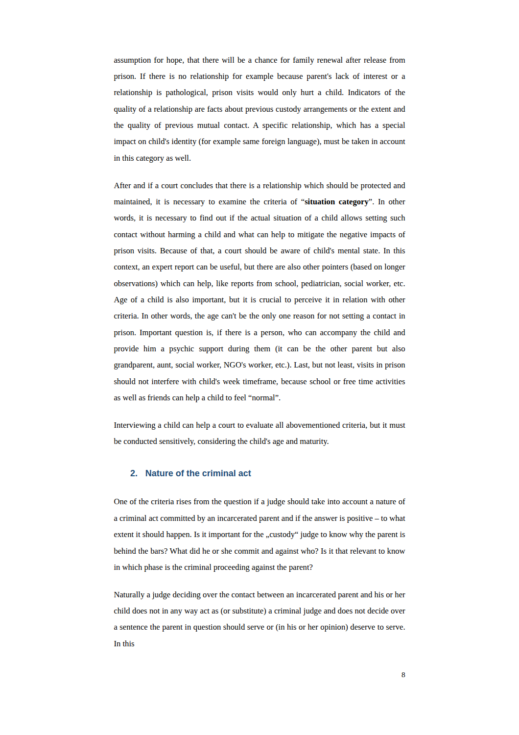assumption for hope, that there will be a chance for family renewal after release from prison. If there is no relationship for example because parent's lack of interest or a relationship is pathological, prison visits would only hurt a child. Indicators of the quality of a relationship are facts about previous custody arrangements or the extent and the quality of previous mutual contact. A specific relationship, which has a special impact on child's identity (for example same foreign language), must be taken in account in this category as well.
After and if a court concludes that there is a relationship which should be protected and maintained, it is necessary to examine the criteria of “situation category”. In other words, it is necessary to find out if the actual situation of a child allows setting such contact without harming a child and what can help to mitigate the negative impacts of prison visits. Because of that, a court should be aware of child's mental state. In this context, an expert report can be useful, but there are also other pointers (based on longer observations) which can help, like reports from school, pediatrician, social worker, etc. Age of a child is also important, but it is crucial to perceive it in relation with other criteria. In other words, the age can't be the only one reason for not setting a contact in prison. Important question is, if there is a person, who can accompany the child and provide him a psychic support during them (it can be the other parent but also grandparent, aunt, social worker, NGO's worker, etc.). Last, but not least, visits in prison should not interfere with child's week timeframe, because school or free time activities as well as friends can help a child to feel “normal”.
Interviewing a child can help a court to evaluate all abovementioned criteria, but it must be conducted sensitively, considering the child's age and maturity.
2. Nature of the criminal act
One of the criteria rises from the question if a judge should take into account a nature of a criminal act committed by an incarcerated parent and if the answer is positive – to what extent it should happen. Is it important for the „custody“ judge to know why the parent is behind the bars? What did he or she commit and against who? Is it that relevant to know in which phase is the criminal proceeding against the parent?
Naturally a judge deciding over the contact between an incarcerated parent and his or her child does not in any way act as (or substitute) a criminal judge and does not decide over a sentence the parent in question should serve or (in his or her opinion) deserve to serve. In this
8